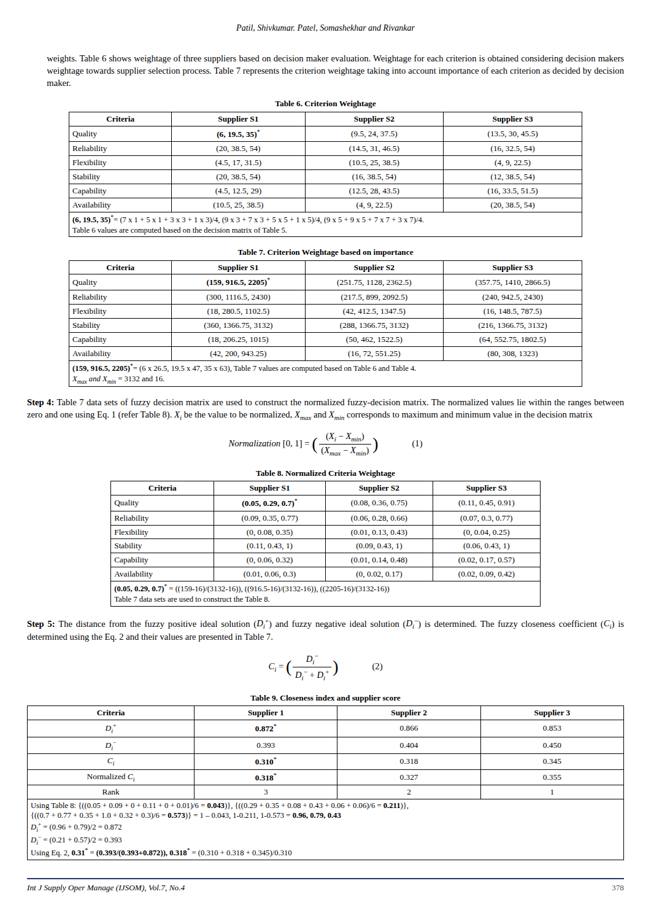Patil, Shivkumar. Patel, Somashekhar and Rivankar
weights. Table 6 shows weightage of three suppliers based on decision maker evaluation. Weightage for each criterion is obtained considering decision makers weightage towards supplier selection process. Table 7 represents the criterion weightage taking into account importance of each criterion as decided by decision maker.
Table 6. Criterion Weightage
| Criteria | Supplier S1 | Supplier S2 | Supplier S3 |
| --- | --- | --- | --- |
| Quality | (6, 19.5, 35) * | (9.5, 24, 37.5) | (13.5, 30, 45.5) |
| Reliability | (20, 38.5, 54) | (14.5, 31, 46.5) | (16, 32.5, 54) |
| Flexibility | (4.5, 17, 31.5) | (10.5, 25, 38.5) | (4, 9, 22.5) |
| Stability | (20, 38.5, 54) | (16, 38.5, 54) | (12, 38.5, 54) |
| Capability | (4.5, 12.5, 29) | (12.5, 28, 43.5) | (16, 33.5, 51.5) |
| Availability | (10.5, 25, 38.5) | (4, 9, 22.5) | (20, 38.5, 54) |
| (6, 19.5, 35) * = (7 x 1 + 5 x 1 + 3 x 3 + 1 x 3)/4, (9 x 3 + 7 x 3 + 5 x 5 + 1 x 5)/4, (9 x 5 + 9 x 5 + 7 x 7 + 3 x 7)/4. Table 6 values are computed based on the decision matrix of Table 5. |
Table 7. Criterion Weightage based on importance
| Criteria | Supplier S1 | Supplier S2 | Supplier S3 |
| --- | --- | --- | --- |
| Quality | (159, 916.5, 2205) * | (251.75, 1128, 2362.5) | (357.75, 1410, 2866.5) |
| Reliability | (300, 1116.5, 2430) | (217.5, 899, 2092.5) | (240, 942.5, 2430) |
| Flexibility | (18, 280.5, 1102.5) | (42, 412.5, 1347.5) | (16, 148.5, 787.5) |
| Stability | (360, 1366.75, 3132) | (288, 1366.75, 3132) | (216, 1366.75, 3132) |
| Capability | (18, 206.25, 1015) | (50, 462, 1522.5) | (64, 552.75, 1802.5) |
| Availability | (42, 200, 943.25) | (16, 72, 551.25) | (80, 308, 1323) |
| (159, 916.5, 2205) * = (6 x 26.5, 19.5 x 47, 35 x 63), Table 7 values are computed based on Table 6 and Table 4. X max and X min = 3132 and 16. |
Step 4: Table 7 data sets of fuzzy decision matrix are used to construct the normalized fuzzy-decision matrix. The normalized values lie within the ranges between zero and one using Eq. 1 (refer Table 8). Xi be the value to be normalized, Xmax and Xmin corresponds to maximum and minimum value in the decision matrix
Normalization [0, 1] = ((Xi − Xmin)(Xmax − Xmin)) (1)
Table 8. Normalized Criteria Weightage
| Criteria | Supplier S1 | Supplier S2 | Supplier S3 |
| --- | --- | --- | --- |
| Quality | (0.05, 0.29, 0.7) * | (0.08, 0.36, 0.75) | (0.11, 0.45, 0.91) |
| Reliability | (0.09, 0.35, 0.77) | (0.06, 0.28, 0.66) | (0.07, 0.3, 0.77) |
| Flexibility | (0, 0.08, 0.35) | (0.01, 0.13, 0.43) | (0, 0.04, 0.25) |
| Stability | (0.11, 0.43, 1) | (0.09, 0.43, 1) | (0.06, 0.43, 1) |
| Capability | (0, 0.06, 0.32) | (0.01, 0.14, 0.48) | (0.02, 0.17, 0.57) |
| Availability | (0.01, 0.06, 0.3) | (0, 0.02, 0.17) | (0.02, 0.09, 0.42) |
| (0.05, 0.29, 0.7) * = ((159-16)/(3132-16)), ((916.5-16)/(3132-16)), ((2205-16)/(3132-16)) Table 7 data sets are used to construct the Table 8. |
Step 5: The distance from the fuzzy positive ideal solution (Di+) and fuzzy negative ideal solution (Di−) is determined. The fuzzy closeness coefficient (Ci) is determined using the Eq. 2 and their values are presented in Table 7.
Ci = (Di−Di− + Di+) (2)
Table 9. Closeness index and supplier score
| Criteria | Supplier 1 | Supplier 2 | Supplier 3 |
| --- | --- | --- | --- |
| D i + | 0.872 * | 0.866 | 0.853 |
| D i − | 0.393 | 0.404 | 0.450 |
| C i | 0.310 * | 0.318 | 0.345 |
| Normalized C i | 0.318 * | 0.327 | 0.355 |
| Rank | 3 | 2 | 1 |
| Using Table 8: {((0.05 + 0.09 + 0 + 0.11 + 0 + 0.01)/6 = 0.043 )}, {((0.29 + 0.35 + 0.08 + 0.43 + 0.06 + 0.06)/6 = 0.211 )}, {((0.7 + 0.77 + 0.35 + 1.0 + 0.32 + 0.3)/6 = 0.573 )} = 1 – 0.043, 1-0.211, 1-0.573 = 0.96, 0.79, 0.43 D i + = (0.96 + 0.79)/2 = 0.872 D i − = (0.21 + 0.57)/2 = 0.393 Using Eq. 2, 0.31 * = (0.393/(0.393+0.872)), 0.318 * = (0.310 + 0.318 + 0.345)/0.310 |
Int J Supply Oper Manage (IJSOM), Vol.7, No.4 378